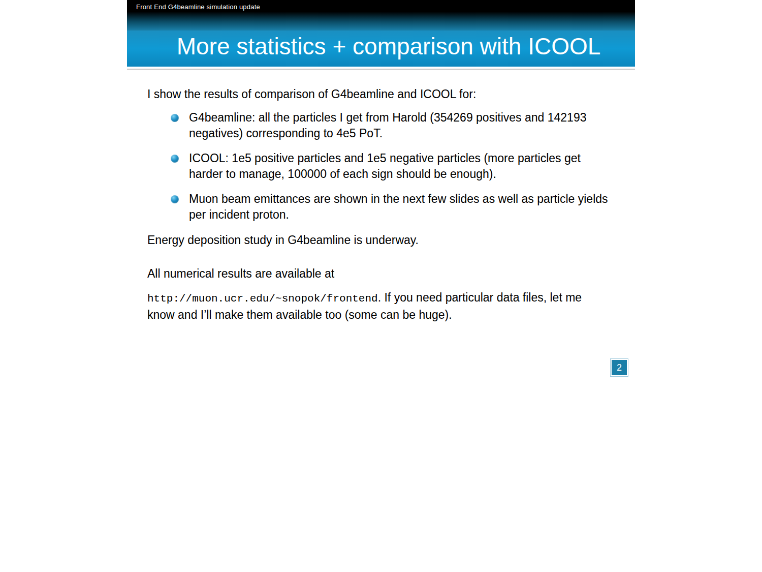Front End G4beamline simulation update
More statistics + comparison with ICOOL
I show the results of comparison of G4beamline and ICOOL for:
G4beamline: all the particles I get from Harold (354269 positives and 142193 negatives) corresponding to 4e5 PoT.
ICOOL: 1e5 positive particles and 1e5 negative particles (more particles get harder to manage, 100000 of each sign should be enough).
Muon beam emittances are shown in the next few slides as well as particle yields per incident proton.
Energy deposition study in G4beamline is underway.
All numerical results are available at
http://muon.ucr.edu/~snopok/frontend. If you need particular data files, let me know and I’ll make them available too (some can be huge).
2